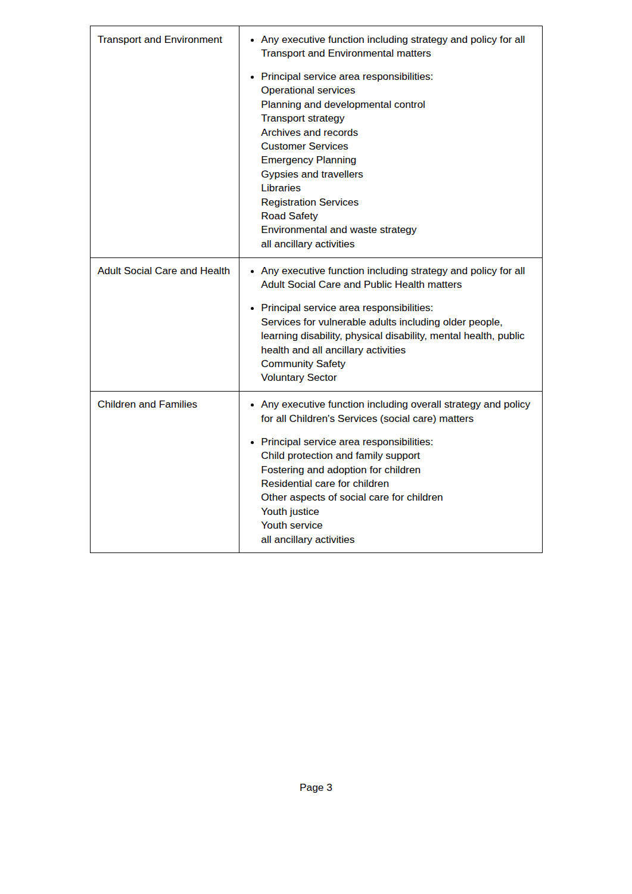| Transport and Environment | Any executive function including strategy and policy for all Transport and Environmental matters Principal service area responsibilities: Operational services Planning and developmental control Transport strategy Archives and records Customer Services Emergency Planning Gypsies and travellers Libraries Registration Services Road Safety Environmental and waste strategy all ancillary activities |
| Adult Social Care and Health | Any executive function including strategy and policy for all Adult Social Care and Public Health matters Principal service area responsibilities: Services for vulnerable adults including older people, learning disability, physical disability, mental health, public health and all ancillary activities Community Safety Voluntary Sector |
| Children and Families | Any executive function including overall strategy and policy for all Children's Services (social care) matters Principal service area responsibilities: Child protection and family support Fostering and adoption for children Residential care for children Other aspects of social care for children Youth justice Youth service all ancillary activities |
Page 3